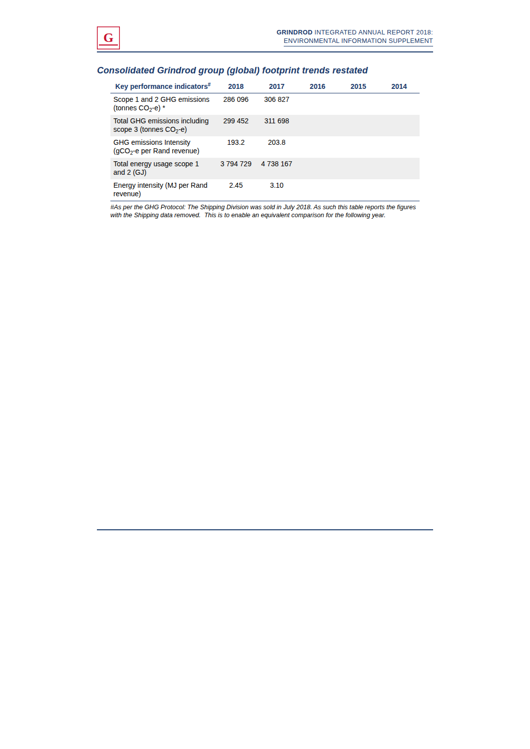G
GRINDROD INTEGRATED ANNUAL REPORT 2018:
ENVIRONMENTAL INFORMATION SUPPLEMENT
Consolidated Grindrod group (global) footprint trends restated
| Key performance indicators # | 2018 | 2017 | 2016 | 2015 | 2014 |
| --- | --- | --- | --- | --- | --- |
| Scope 1 and 2 GHG emissions (tonnes CO 2 -e) * | 286 096 | 306 827 | | | |
| Total GHG emissions including scope 3 (tonnes CO 2 -e) | 299 452 | 311 698 | | | |
| GHG emissions Intensity (gCO 2 -e per Rand revenue) | 193.2 | 203.8 | | | |
| Total energy usage scope 1 and 2 (GJ) | 3 794 729 | 4 738 167 | | | |
| Energy intensity (MJ per Rand revenue) | 2.45 | 3.10 | | | |
#As per the GHG Protocol: The Shipping Division was sold in July 2018. As such this table reports the figures with the Shipping data removed. This is to enable an equivalent comparison for the following year.